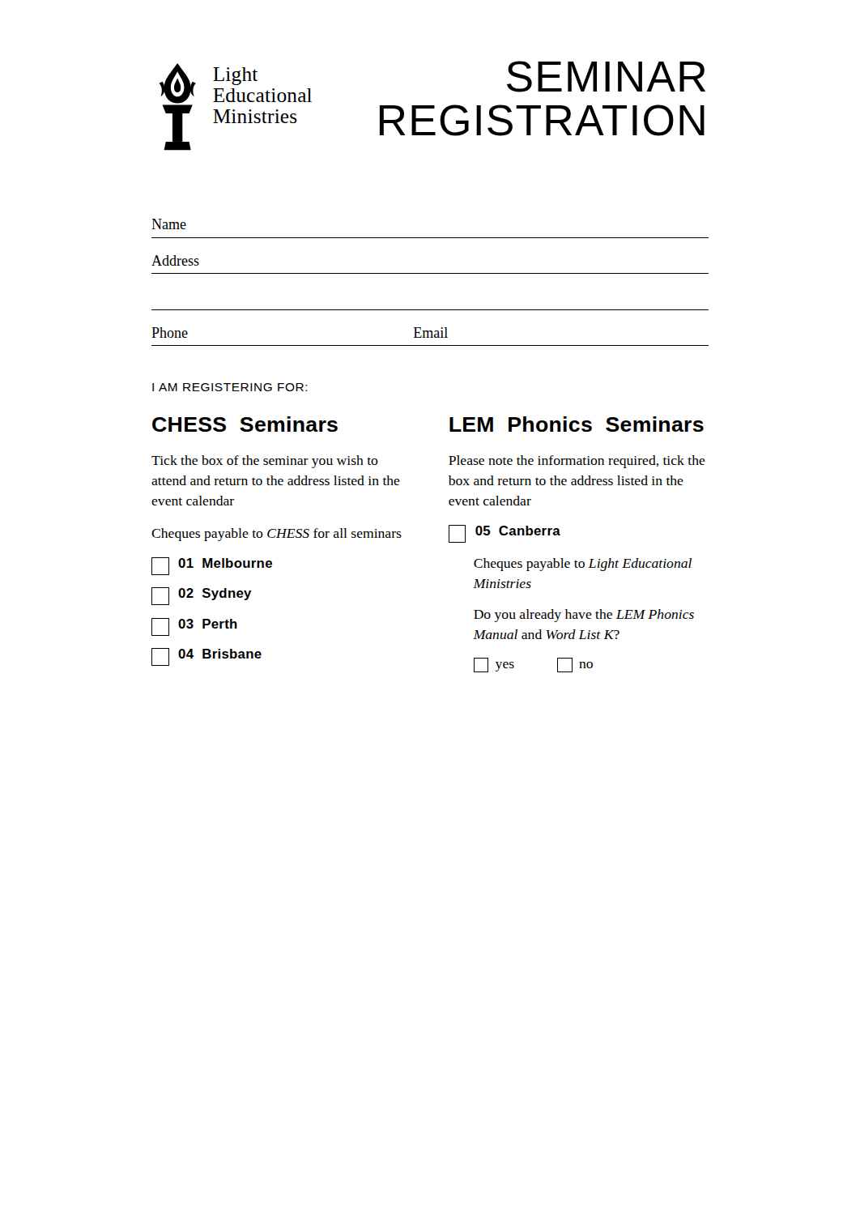Light Educational Ministries
SEMINAR
REGISTRATION
Name
Address
Phone Email
I AM REGISTERING FOR:
CHESS Seminars
Tick the box of the seminar you wish to attend and return to the address listed in the event calendar
Cheques payable to CHESS for all seminars
01 Melbourne
02 Sydney
03 Perth
04 Brisbane
LEM Phonics Seminars
Please note the information required, tick the box and return to the address listed in the event calendar
05 Canberra
Cheques payable to Light Educational Ministries
Do you already have the LEM Phonics Manual and Word List K?
yes no